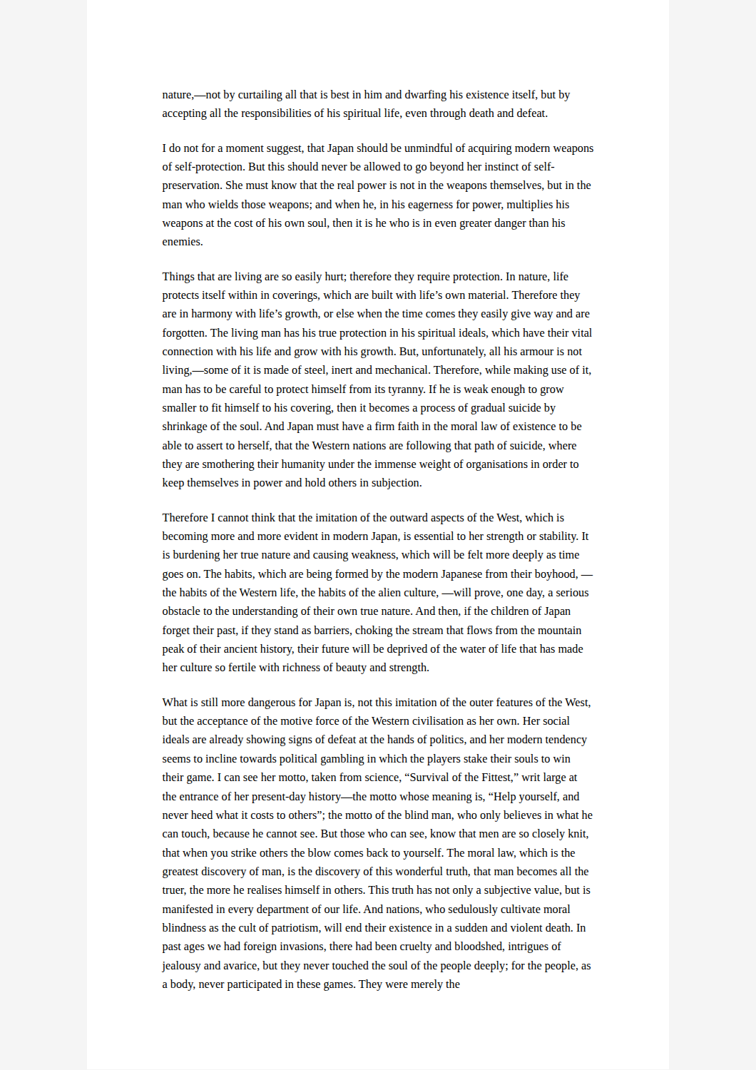nature,—not by curtailing all that is best in him and dwarfing his existence itself, but by accepting all the responsibilities of his spiritual life, even through death and defeat.
I do not for a moment suggest, that Japan should be unmindful of acquiring modern weapons of self-protection. But this should never be allowed to go beyond her instinct of self-preservation. She must know that the real power is not in the weapons themselves, but in the man who wields those weapons; and when he, in his eagerness for power, multiplies his weapons at the cost of his own soul, then it is he who is in even greater danger than his enemies.
Things that are living are so easily hurt; therefore they require protection. In nature, life protects itself within in coverings, which are built with life’s own material. Therefore they are in harmony with life’s growth, or else when the time comes they easily give way and are forgotten. The living man has his true protection in his spiritual ideals, which have their vital connection with his life and grow with his growth. But, unfortunately, all his armour is not living,—some of it is made of steel, inert and mechanical. Therefore, while making use of it, man has to be careful to protect himself from its tyranny. If he is weak enough to grow smaller to fit himself to his covering, then it becomes a process of gradual suicide by shrinkage of the soul. And Japan must have a firm faith in the moral law of existence to be able to assert to herself, that the Western nations are following that path of suicide, where they are smothering their humanity under the immense weight of organisations in order to keep themselves in power and hold others in subjection.
Therefore I cannot think that the imitation of the outward aspects of the West, which is becoming more and more evident in modern Japan, is essential to her strength or stability. It is burdening her true nature and causing weakness, which will be felt more deeply as time goes on. The habits, which are being formed by the modern Japanese from their boyhood, —the habits of the Western life, the habits of the alien culture, —will prove, one day, a serious obstacle to the understanding of their own true nature. And then, if the children of Japan forget their past, if they stand as barriers, choking the stream that flows from the mountain peak of their ancient history, their future will be deprived of the water of life that has made her culture so fertile with richness of beauty and strength.
What is still more dangerous for Japan is, not this imitation of the outer features of the West, but the acceptance of the motive force of the Western civilisation as her own. Her social ideals are already showing signs of defeat at the hands of politics, and her modern tendency seems to incline towards political gambling in which the players stake their souls to win their game. I can see her motto, taken from science, “Survival of the Fittest,” writ large at the entrance of her present-day history—the motto whose meaning is, “Help yourself, and never heed what it costs to others”; the motto of the blind man, who only believes in what he can touch, because he cannot see. But those who can see, know that men are so closely knit, that when you strike others the blow comes back to yourself. The moral law, which is the greatest discovery of man, is the discovery of this wonderful truth, that man becomes all the truer, the more he realises himself in others. This truth has not only a subjective value, but is manifested in every department of our life. And nations, who sedulously cultivate moral blindness as the cult of patriotism, will end their existence in a sudden and violent death. In past ages we had foreign invasions, there had been cruelty and bloodshed, intrigues of jealousy and avarice, but they never touched the soul of the people deeply; for the people, as a body, never participated in these games. They were merely the